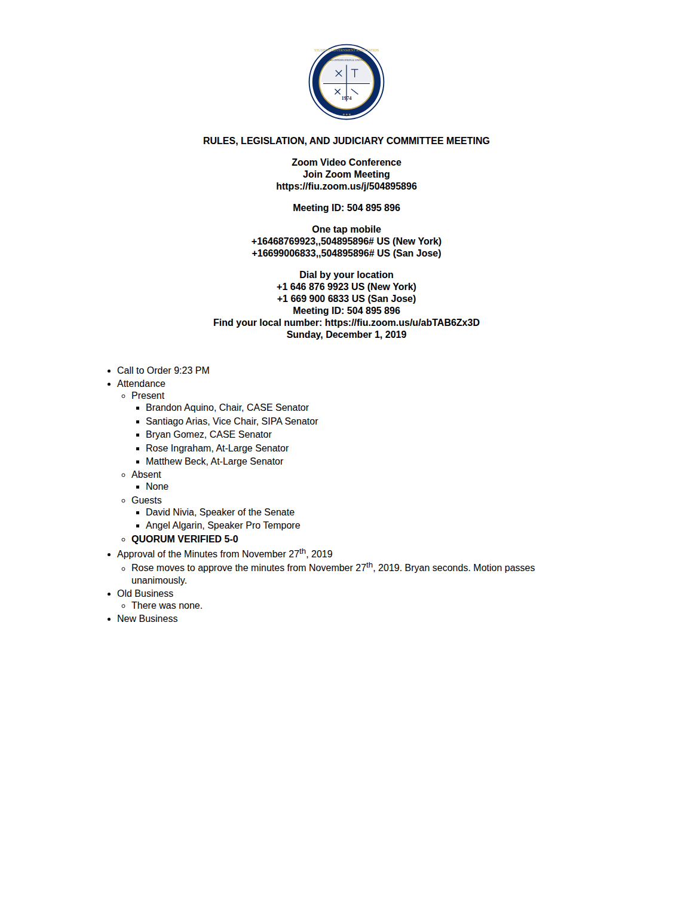STUDENT GOVERNMENT ASSOCIATION FLORIDA INTERNATIONAL UNIVERSITY 1974 ★ ★ ★
RULES, LEGISLATION, AND JUDICIARY COMMITTEE MEETING
Zoom Video Conference
Join Zoom Meeting
https://fiu.zoom.us/j/504895896
Meeting ID: 504 895 896
One tap mobile
+16468769923,,504895896# US (New York)
+16699006833,,504895896# US (San Jose)
Dial by your location
+1 646 876 9923 US (New York)
+1 669 900 6833 US (San Jose)
Meeting ID: 504 895 896
Find your local number: https://fiu.zoom.us/u/abTAB6Zx3D
Sunday, December 1, 2019
Call to Order 9:23 PM
Attendance
Present
Brandon Aquino, Chair, CASE Senator
Santiago Arias, Vice Chair, SIPA Senator
Bryan Gomez, CASE Senator
Rose Ingraham, At-Large Senator
Matthew Beck, At-Large Senator
Absent
None
Guests
David Nivia, Speaker of the Senate
Angel Algarin, Speaker Pro Tempore
QUORUM VERIFIED 5-0
Approval of the Minutes from November 27th, 2019
Rose moves to approve the minutes from November 27th, 2019. Bryan seconds. Motion passes unanimously.
Old Business
There was none.
New Business